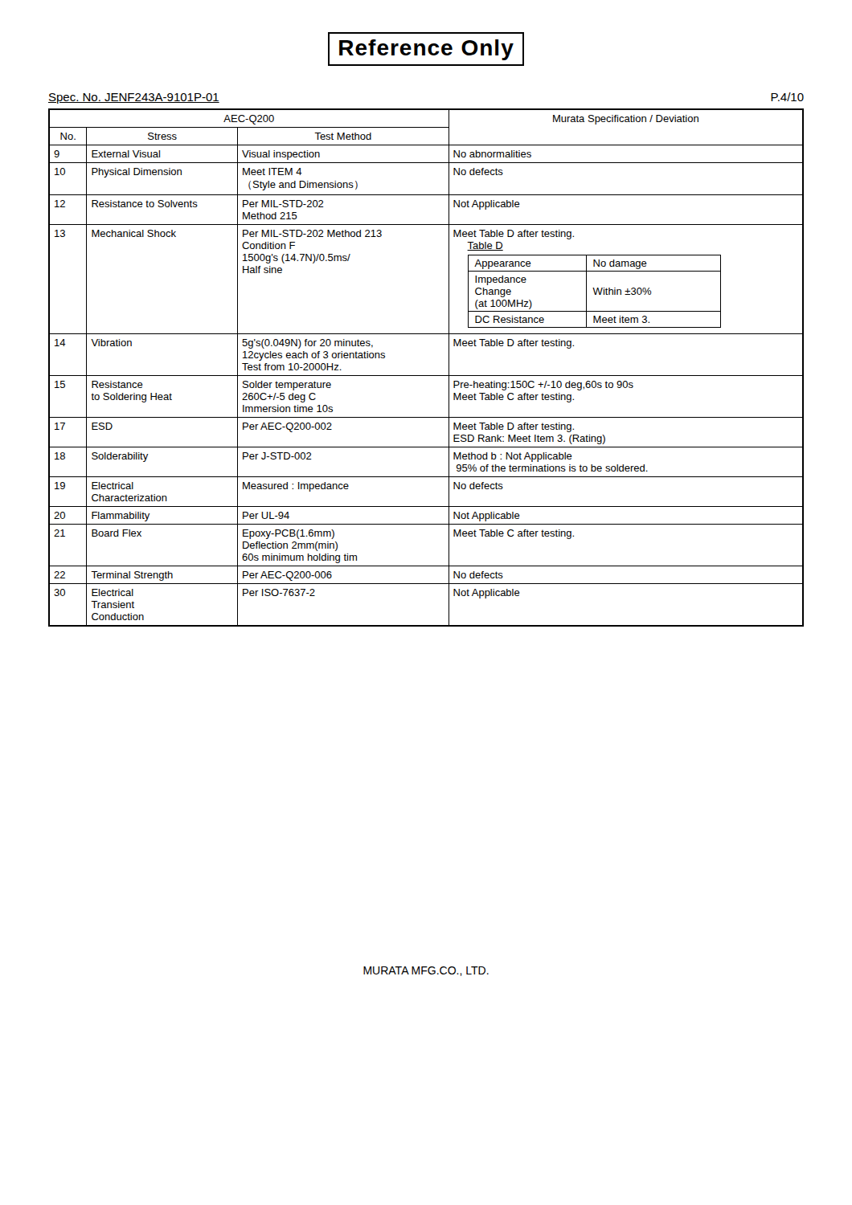Reference Only
Spec. No. JENF243A-9101P-01
P.4/10
| AEC-Q200 | Murata Specification / Deviation |
| --- | --- |
| No. | Stress | Test Method |
| 9 | External Visual | Visual inspection | No abnormalities |
| 10 | Physical Dimension | Meet ITEM 4 （Style and Dimensions） | No defects |
| 12 | Resistance to Solvents | Per MIL-STD-202 Method 215 | Not Applicable |
| 13 | Mechanical Shock | Per MIL-STD-202 Method 213 Condition F 1500g's (14.7N)/0.5ms/ Half sine | Meet Table D after testing. Table D / Appearance / No damage / / Impedance Change (at 100MHz) / Within ±30% / / DC Resistance / Meet item 3. / |
| 14 | Vibration | 5g's(0.049N) for 20 minutes, 12cycles each of 3 orientations Test from 10-2000Hz. | Meet Table D after testing. |
| 15 | Resistance to Soldering Heat | Solder temperature 260C+/-5 deg C Immersion time 10s | Pre-heating:150C +/-10 deg,60s to 90s Meet Table C after testing. |
| 17 | ESD | Per AEC-Q200-002 | Meet Table D after testing. ESD Rank: Meet Item 3. (Rating) |
| 18 | Solderability | Per J-STD-002 | Method b : Not Applicable 95% of the terminations is to be soldered. |
| 19 | Electrical Characterization | Measured : Impedance | No defects |
| 20 | Flammability | Per UL-94 | Not Applicable |
| 21 | Board Flex | Epoxy-PCB(1.6mm) Deflection 2mm(min) 60s minimum holding tim | Meet Table C after testing. |
| 22 | Terminal Strength | Per AEC-Q200-006 | No defects |
| 30 | Electrical Transient Conduction | Per ISO-7637-2 | Not Applicable |
MURATA MFG.CO., LTD.